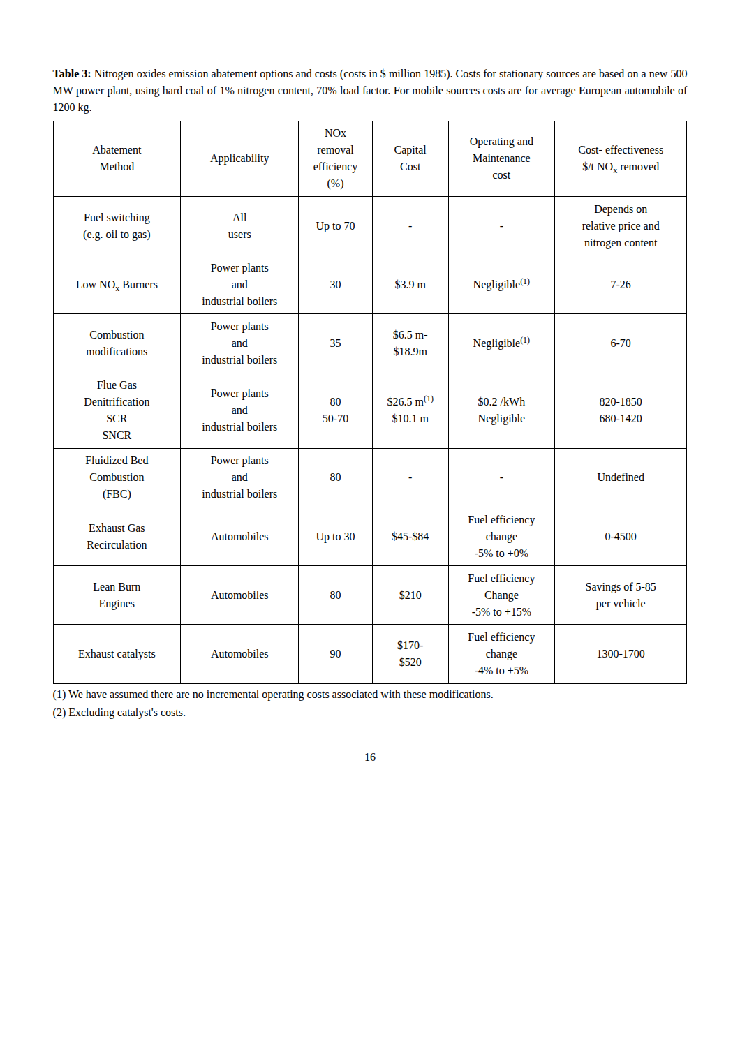Table 3: Nitrogen oxides emission abatement options and costs (costs in $ million 1985). Costs for stationary sources are based on a new 500 MW power plant, using hard coal of 1% nitrogen content, 70% load factor. For mobile sources costs are for average European automobile of 1200 kg.
| Abatement Method | Applicability | NOx removal efficiency (%) | Capital Cost | Operating and Maintenance cost | Cost- effectiveness $/t NO x removed |
| --- | --- | --- | --- | --- | --- |
| Fuel switching (e.g. oil to gas) | All users | Up to 70 | - | - | Depends on relative price and nitrogen content |
| Low NO x Burners | Power plants and industrial boilers | 30 | $3.9 m | Negligible (1) | 7-26 |
| Combustion modifications | Power plants and industrial boilers | 35 | $6.5 m- $18.9m | Negligible (1) | 6-70 |
| Flue Gas Denitrification SCR SNCR | Power plants and industrial boilers | 80 50-70 | $26.5 m (1) $10.1 m | $0.2 /kWh Negligible | 820-1850 680-1420 |
| Fluidized Bed Combustion (FBC) | Power plants and industrial boilers | 80 | - | - | Undefined |
| Exhaust Gas Recirculation | Automobiles | Up to 30 | $45-$84 | Fuel efficiency change -5% to +0% | 0-4500 |
| Lean Burn Engines | Automobiles | 80 | $210 | Fuel efficiency Change -5% to +15% | Savings of 5-85 per vehicle |
| Exhaust catalysts | Automobiles | 90 | $170- $520 | Fuel efficiency change -4% to +5% | 1300-1700 |
(1) We have assumed there are no incremental operating costs associated with these modifications.
(2) Excluding catalyst's costs.
16